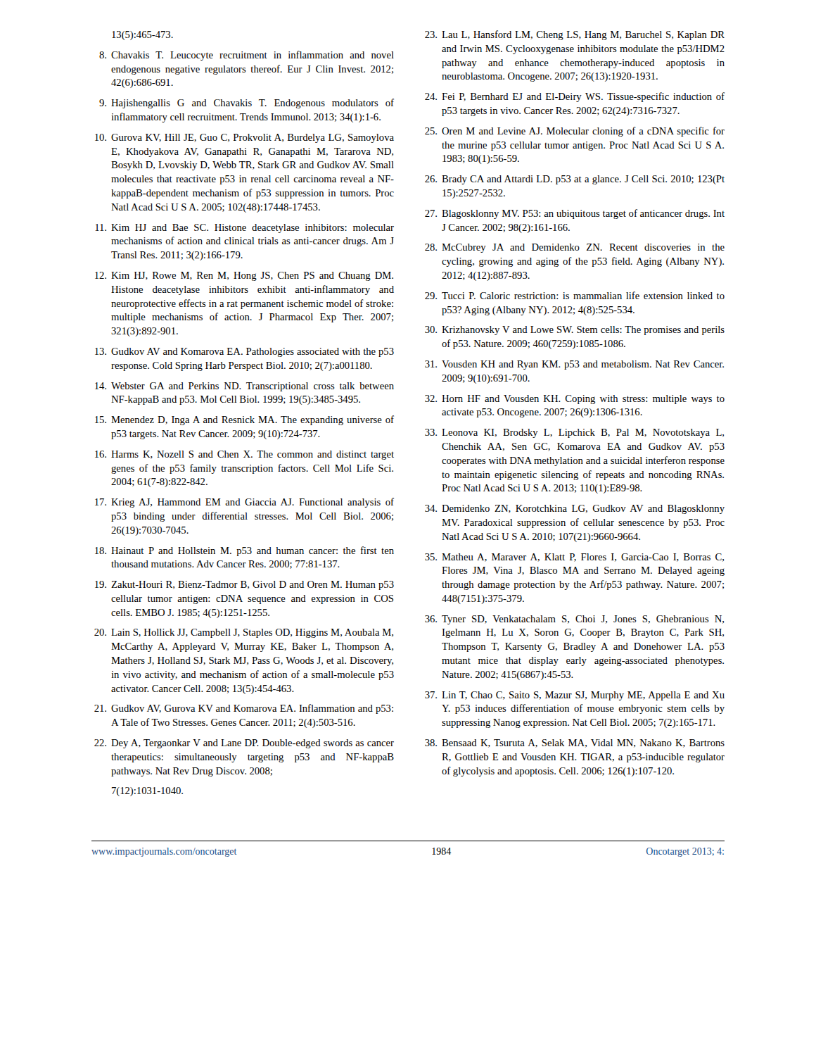13(5):465-473.
8. Chavakis T. Leucocyte recruitment in inflammation and novel endogenous negative regulators thereof. Eur J Clin Invest. 2012; 42(6):686-691.
9. Hajishengallis G and Chavakis T. Endogenous modulators of inflammatory cell recruitment. Trends Immunol. 2013; 34(1):1-6.
10. Gurova KV, Hill JE, Guo C, Prokvolit A, Burdelya LG, Samoylova E, Khodyakova AV, Ganapathi R, Ganapathi M, Tararova ND, Bosykh D, Lvovskiy D, Webb TR, Stark GR and Gudkov AV. Small molecules that reactivate p53 in renal cell carcinoma reveal a NF-kappaB-dependent mechanism of p53 suppression in tumors. Proc Natl Acad Sci U S A. 2005; 102(48):17448-17453.
11. Kim HJ and Bae SC. Histone deacetylase inhibitors: molecular mechanisms of action and clinical trials as anti-cancer drugs. Am J Transl Res. 2011; 3(2):166-179.
12. Kim HJ, Rowe M, Ren M, Hong JS, Chen PS and Chuang DM. Histone deacetylase inhibitors exhibit anti-inflammatory and neuroprotective effects in a rat permanent ischemic model of stroke: multiple mechanisms of action. J Pharmacol Exp Ther. 2007; 321(3):892-901.
13. Gudkov AV and Komarova EA. Pathologies associated with the p53 response. Cold Spring Harb Perspect Biol. 2010; 2(7):a001180.
14. Webster GA and Perkins ND. Transcriptional cross talk between NF-kappaB and p53. Mol Cell Biol. 1999; 19(5):3485-3495.
15. Menendez D, Inga A and Resnick MA. The expanding universe of p53 targets. Nat Rev Cancer. 2009; 9(10):724-737.
16. Harms K, Nozell S and Chen X. The common and distinct target genes of the p53 family transcription factors. Cell Mol Life Sci. 2004; 61(7-8):822-842.
17. Krieg AJ, Hammond EM and Giaccia AJ. Functional analysis of p53 binding under differential stresses. Mol Cell Biol. 2006; 26(19):7030-7045.
18. Hainaut P and Hollstein M. p53 and human cancer: the first ten thousand mutations. Adv Cancer Res. 2000; 77:81-137.
19. Zakut-Houri R, Bienz-Tadmor B, Givol D and Oren M. Human p53 cellular tumor antigen: cDNA sequence and expression in COS cells. EMBO J. 1985; 4(5):1251-1255.
20. Lain S, Hollick JJ, Campbell J, Staples OD, Higgins M, Aoubala M, McCarthy A, Appleyard V, Murray KE, Baker L, Thompson A, Mathers J, Holland SJ, Stark MJ, Pass G, Woods J, et al. Discovery, in vivo activity, and mechanism of action of a small-molecule p53 activator. Cancer Cell. 2008; 13(5):454-463.
21. Gudkov AV, Gurova KV and Komarova EA. Inflammation and p53: A Tale of Two Stresses. Genes Cancer. 2011; 2(4):503-516.
22. Dey A, Tergaonkar V and Lane DP. Double-edged swords as cancer therapeutics: simultaneously targeting p53 and NF-kappaB pathways. Nat Rev Drug Discov. 2008;
7(12):1031-1040.
23. Lau L, Hansford LM, Cheng LS, Hang M, Baruchel S, Kaplan DR and Irwin MS. Cyclooxygenase inhibitors modulate the p53/HDM2 pathway and enhance chemotherapy-induced apoptosis in neuroblastoma. Oncogene. 2007; 26(13):1920-1931.
24. Fei P, Bernhard EJ and El-Deiry WS. Tissue-specific induction of p53 targets in vivo. Cancer Res. 2002; 62(24):7316-7327.
25. Oren M and Levine AJ. Molecular cloning of a cDNA specific for the murine p53 cellular tumor antigen. Proc Natl Acad Sci U S A. 1983; 80(1):56-59.
26. Brady CA and Attardi LD. p53 at a glance. J Cell Sci. 2010; 123(Pt 15):2527-2532.
27. Blagosklonny MV. P53: an ubiquitous target of anticancer drugs. Int J Cancer. 2002; 98(2):161-166.
28. McCubrey JA and Demidenko ZN. Recent discoveries in the cycling, growing and aging of the p53 field. Aging (Albany NY). 2012; 4(12):887-893.
29. Tucci P. Caloric restriction: is mammalian life extension linked to p53? Aging (Albany NY). 2012; 4(8):525-534.
30. Krizhanovsky V and Lowe SW. Stem cells: The promises and perils of p53. Nature. 2009; 460(7259):1085-1086.
31. Vousden KH and Ryan KM. p53 and metabolism. Nat Rev Cancer. 2009; 9(10):691-700.
32. Horn HF and Vousden KH. Coping with stress: multiple ways to activate p53. Oncogene. 2007; 26(9):1306-1316.
33. Leonova KI, Brodsky L, Lipchick B, Pal M, Novototskaya L, Chenchik AA, Sen GC, Komarova EA and Gudkov AV. p53 cooperates with DNA methylation and a suicidal interferon response to maintain epigenetic silencing of repeats and noncoding RNAs. Proc Natl Acad Sci U S A. 2013; 110(1):E89-98.
34. Demidenko ZN, Korotchkina LG, Gudkov AV and Blagosklonny MV. Paradoxical suppression of cellular senescence by p53. Proc Natl Acad Sci U S A. 2010; 107(21):9660-9664.
35. Matheu A, Maraver A, Klatt P, Flores I, Garcia-Cao I, Borras C, Flores JM, Vina J, Blasco MA and Serrano M. Delayed ageing through damage protection by the Arf/p53 pathway. Nature. 2007; 448(7151):375-379.
36. Tyner SD, Venkatachalam S, Choi J, Jones S, Ghebranious N, Igelmann H, Lu X, Soron G, Cooper B, Brayton C, Park SH, Thompson T, Karsenty G, Bradley A and Donehower LA. p53 mutant mice that display early ageing-associated phenotypes. Nature. 2002; 415(6867):45-53.
37. Lin T, Chao C, Saito S, Mazur SJ, Murphy ME, Appella E and Xu Y. p53 induces differentiation of mouse embryonic stem cells by suppressing Nanog expression. Nat Cell Biol. 2005; 7(2):165-171.
38. Bensaad K, Tsuruta A, Selak MA, Vidal MN, Nakano K, Bartrons R, Gottlieb E and Vousden KH. TIGAR, a p53-inducible regulator of glycolysis and apoptosis. Cell. 2006; 126(1):107-120.
www.impactjournals.com/oncotarget
1984
Oncotarget 2013; 4: